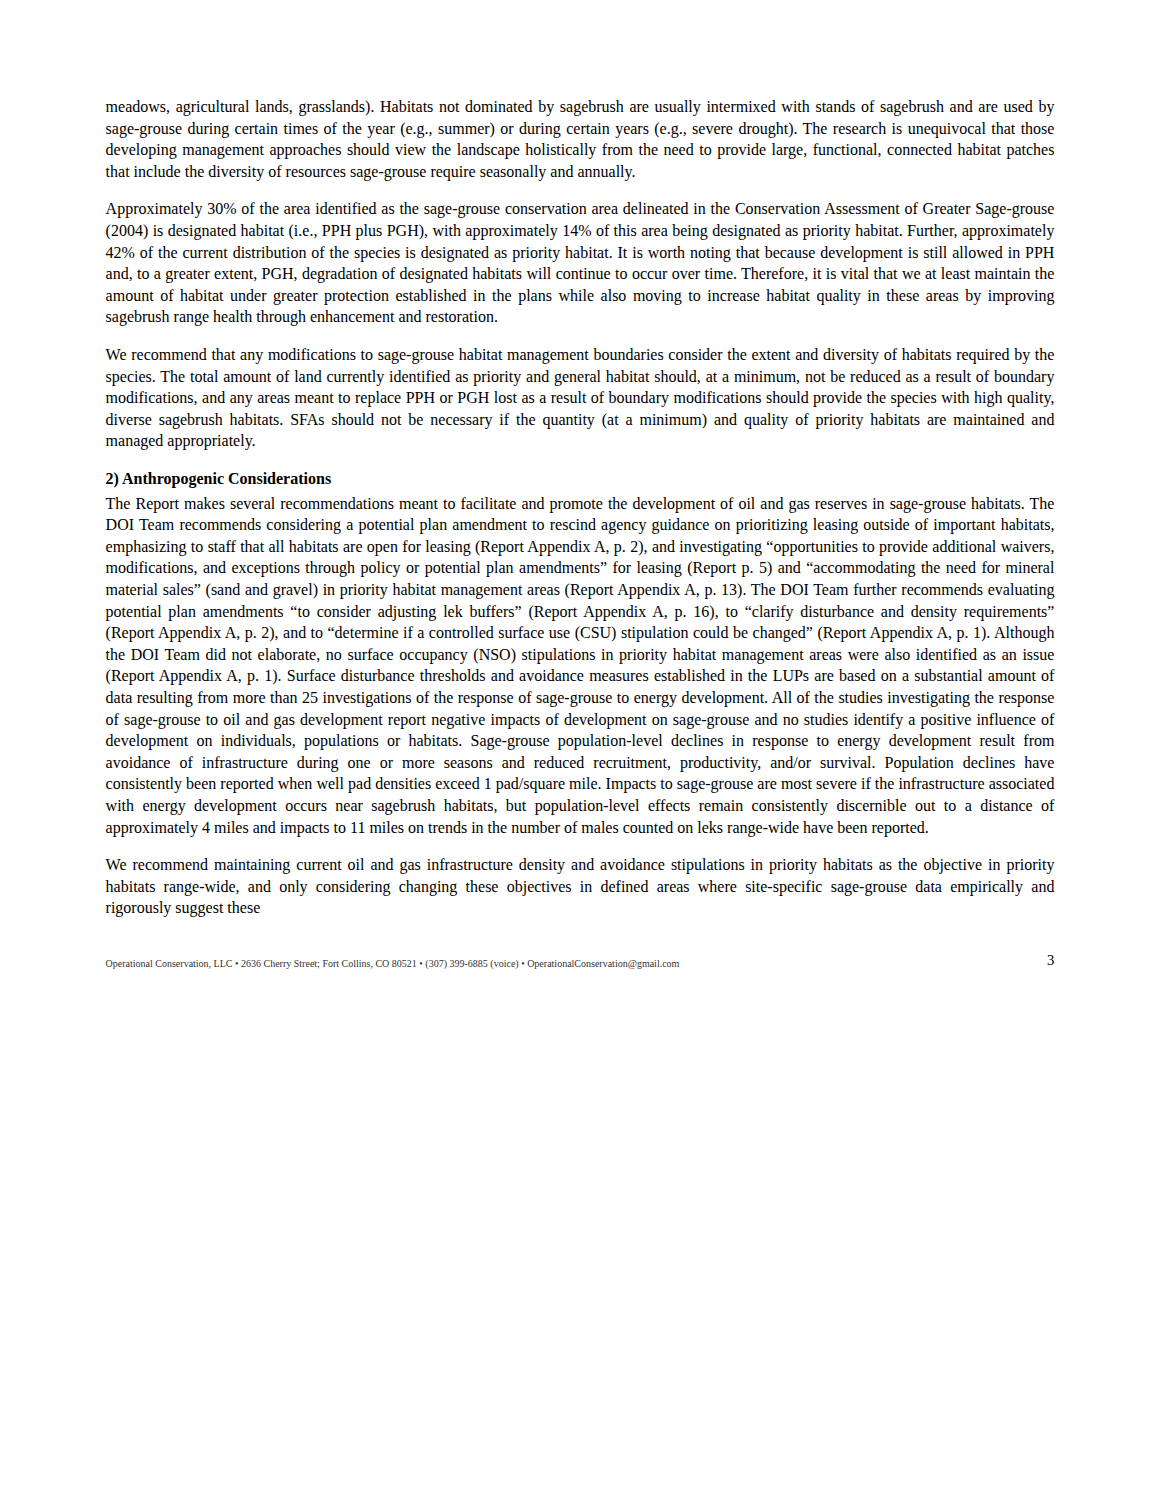meadows, agricultural lands, grasslands). Habitats not dominated by sagebrush are usually intermixed with stands of sagebrush and are used by sage-grouse during certain times of the year (e.g., summer) or during certain years (e.g., severe drought). The research is unequivocal that those developing management approaches should view the landscape holistically from the need to provide large, functional, connected habitat patches that include the diversity of resources sage-grouse require seasonally and annually.
Approximately 30% of the area identified as the sage-grouse conservation area delineated in the Conservation Assessment of Greater Sage-grouse (2004) is designated habitat (i.e., PPH plus PGH), with approximately 14% of this area being designated as priority habitat. Further, approximately 42% of the current distribution of the species is designated as priority habitat. It is worth noting that because development is still allowed in PPH and, to a greater extent, PGH, degradation of designated habitats will continue to occur over time. Therefore, it is vital that we at least maintain the amount of habitat under greater protection established in the plans while also moving to increase habitat quality in these areas by improving sagebrush range health through enhancement and restoration.
We recommend that any modifications to sage-grouse habitat management boundaries consider the extent and diversity of habitats required by the species. The total amount of land currently identified as priority and general habitat should, at a minimum, not be reduced as a result of boundary modifications, and any areas meant to replace PPH or PGH lost as a result of boundary modifications should provide the species with high quality, diverse sagebrush habitats. SFAs should not be necessary if the quantity (at a minimum) and quality of priority habitats are maintained and managed appropriately.
2) Anthropogenic Considerations
The Report makes several recommendations meant to facilitate and promote the development of oil and gas reserves in sage-grouse habitats. The DOI Team recommends considering a potential plan amendment to rescind agency guidance on prioritizing leasing outside of important habitats, emphasizing to staff that all habitats are open for leasing (Report Appendix A, p. 2), and investigating “opportunities to provide additional waivers, modifications, and exceptions through policy or potential plan amendments” for leasing (Report p. 5) and “accommodating the need for mineral material sales” (sand and gravel) in priority habitat management areas (Report Appendix A, p. 13). The DOI Team further recommends evaluating potential plan amendments “to consider adjusting lek buffers” (Report Appendix A, p. 16), to “clarify disturbance and density requirements” (Report Appendix A, p. 2), and to “determine if a controlled surface use (CSU) stipulation could be changed” (Report Appendix A, p. 1). Although the DOI Team did not elaborate, no surface occupancy (NSO) stipulations in priority habitat management areas were also identified as an issue (Report Appendix A, p. 1). Surface disturbance thresholds and avoidance measures established in the LUPs are based on a substantial amount of data resulting from more than 25 investigations of the response of sage-grouse to energy development. All of the studies investigating the response of sage-grouse to oil and gas development report negative impacts of development on sage-grouse and no studies identify a positive influence of development on individuals, populations or habitats. Sage-grouse population-level declines in response to energy development result from avoidance of infrastructure during one or more seasons and reduced recruitment, productivity, and/or survival. Population declines have consistently been reported when well pad densities exceed 1 pad/square mile. Impacts to sage-grouse are most severe if the infrastructure associated with energy development occurs near sagebrush habitats, but population-level effects remain consistently discernible out to a distance of approximately 4 miles and impacts to 11 miles on trends in the number of males counted on leks range-wide have been reported.
We recommend maintaining current oil and gas infrastructure density and avoidance stipulations in priority habitats as the objective in priority habitats range-wide, and only considering changing these objectives in defined areas where site-specific sage-grouse data empirically and rigorously suggest these
Operational Conservation, LLC • 2636 Cherry Street; Fort Collins, CO 80521 • (307) 399-6885 (voice) • OperationalConservation@gmail.com 3